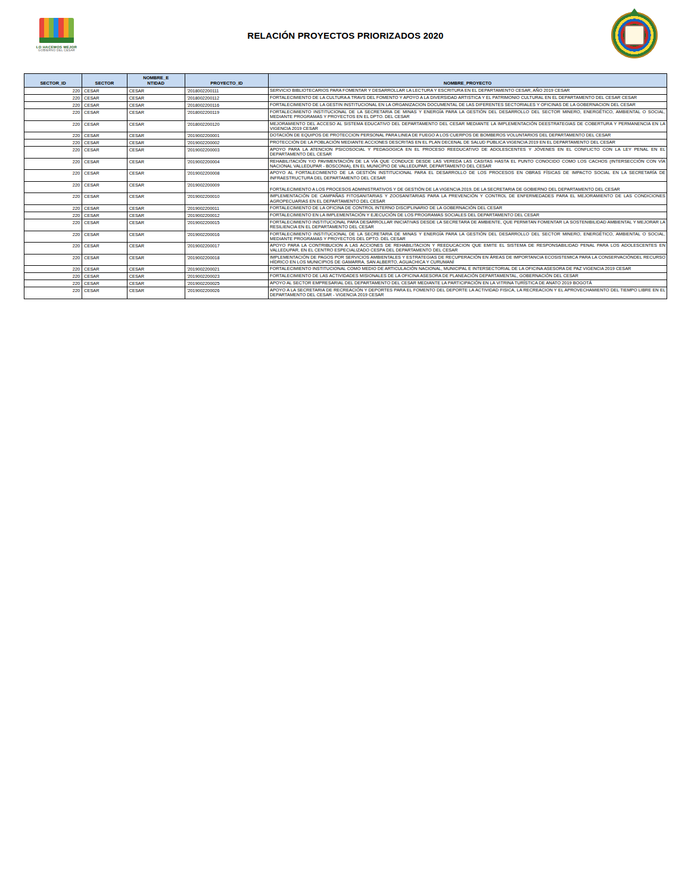LO HACEMOS MEJOR GOBIERNO DEL CESAR
RELACIÓN PROYECTOS PRIORIZADOS 2020
| SECTOR_ID | SECTOR | NOMBRE_E NTIDAD | PROYECTO_ID | NOMBRE_PROYECTO |
| --- | --- | --- | --- | --- |
| 220 | CESAR | CESAR | '2018002200111 | SERVICIO BIBLIOTECARIOS PARA FOMENTAR Y DESARROLLAR LA LECTURA Y ESCRITURA EN EL DEPARTAMENTO CESAR, AÑO 2019 CESAR |
| 220 | CESAR | CESAR | '2018002200112 | FORTALECIMIENTO DE LA CULTURA A TRAVS DEL FOMENTO Y APOYO A LA DIVERSIDAD ARTISTICA Y EL PATRIMONIO CULTURAL EN EL DEPARTAMENTO DEL CESAR CESAR |
| 220 | CESAR | CESAR | '2018002200116 | FORTALECIMIENTO DE LA GESTIN INSTITUCIONAL EN LA ORGANIZACION DOCUMENTAL DE LAS DIFERENTES SECTORIALES Y OFICINAS DE LA GOBERNACION DEL CESAR |
| 220 | CESAR | CESAR | '2018002200119 | FORTALECIMIENTO INSTITUCIONAL DE LA SECRETARIA DE MINAS Y ENERGÍA PARA LA GESTIÓN DEL DESARROLLO DEL SECTOR MINERO, ENERGÉTICO, AMBIENTAL O SOCIAL, MEDIANTE PROGRAMAS Y PROYECTOS EN EL DPTO. DEL CESAR |
| 220 | CESAR | CESAR | '2018002200120 | MEJORAMIENTO DEL ACCESO AL SISTEMA EDUCATIVO DEL DEPARTAMENTO DEL CESAR MEDIANTE LA IMPLEMENTACIÓN DEESTRATEGIAS DE COBERTURA Y PERMANENCIA EN LA VIGENCIA 2019 CESAR |
| 220 | CESAR | CESAR | '2019002200001 | DOTACIÓN DE EQUIPOS DE PROTECCION PERSONAL PARA LINEA DE FUEGO A LOS CUERPOS DE BOMBEROS VOLUNTARIOS DEL DEPARTAMENTO DEL CESAR |
| 220 | CESAR | CESAR | '2019002200002 | PROTECCIÓN DE LA POBLACIÓN MEDIANTE ACCIONES DESCRITAS EN EL PLAN DECENAL DE SALUD PÚBLICA VIGENCIA 2019 EN EL DEPARTAMENTO DEL CESAR |
| 220 | CESAR | CESAR | '2019002200003 | APOYO PARA LA ATENCION PSICOSOCIAL Y PEDAGOGICA EN EL PROCESO REEDUCATIVO DE ADOLESCENTES Y JÓVENES EN EL CONFLICTO CON LA LEY PENAL EN EL DEPARTAMENTO DEL CESAR |
| 220 | CESAR | CESAR | '2019002200004 | REHABILITACIÓN Y/O PAVIMENTACIÓN DE LA VÍA QUE CONDUCE DESDE LAS VEREDA LAS CASITAS HASTA EL PUNTO CONOCIDO COMO LOS CACHOS (INTERSECCIÓN CON VÍA NACIONAL VALLEDUPAR - BOSCONIA), EN EL MUNICIPIO DE VALLEDUPAR, DEPARTAMENTO DEL CESAR |
| 220 | CESAR | CESAR | '2019002200008 | APOYO AL FORTALECIMIENTO DE LA GESTIÓN INSTITUCIONAL PARA EL DESARROLLO DE LOS PROCESOS EN OBRAS FÍSICAS DE IMPACTO SOCIAL EN LA SECRETARÍA DE INFRAESTRUCTURA DEL DEPARTAMENTO DEL CESAR |
| 220 | CESAR | CESAR | '2019002200009 | FORTALECIMIENTO A LOS PROCESOS ADMINISTRATIVOS Y DE GESTIÓN DE LA VIGENCIA 2019, DE LA SECRETARIA DE GOBIERNO DEL DEPARTAMENTO DEL CESAR |
| 220 | CESAR | CESAR | '2019002200010 | IMPLEMENTACIÓN DE CAMPAÑAS FITOSANITARIAS Y ZOOSANITARIAS PARA LA PREVENCIÓN Y CONTROL DE ENFERMEDADES PARA EL MEJORAMIENTO DE LAS CONDICIONES AGROPECUARIAS EN EL DEPARTAMENTO DEL CESAR |
| 220 | CESAR | CESAR | '2019002200011 | FORTALECIMIENTO DE LA OFICINA DE CONTROL INTERNO DISCIPLINARIO DE LA GOBERNACIÓN DEL CESAR |
| 220 | CESAR | CESAR | '2019002200012 | FORTALECIMIENTO EN LA IMPLEMENTACIÓN Y EJECUCIÓN DE LOS PROGRAMAS SOCIALES DEL DEPARTAMENTO DEL CESAR |
| 220 | CESAR | CESAR | '2019002200015 | FORTALECIMIENTO INSTITUCIONAL PARA DESARROLLAR INICIATIVAS DESDE LA SECRETARA DE AMBIENTE, QUE PERMITAN FOMENTAR LA SOSTENIBILIDAD AMBIENTAL Y MEJORAR LA RESILIENCIA EN EL DEPARTAMENTO DEL CESAR |
| 220 | CESAR | CESAR | '2019002200016 | FORTALECIMIENTO INSTITUCIONAL DE LA SECRETARIA DE MINAS Y ENERGÍA PARA LA GESTIÓN DEL DESARROLLO DEL SECTOR MINERO, ENERGÉTICO, AMBIENTAL O SOCIAL, MEDIANTE PROGRAMAS Y PROYECTOS DEL DPTO. DEL CESAR |
| 220 | CESAR | CESAR | '2019002200017 | APOYO PARA LA CONTRIBUCION A LAS ACCIONES DE REHABILITACION Y REEDUCACION QUE EMITE EL SISTEMA DE RESPONSABILIDAD PENAL PARA LOS ADOLESCENTES EN VALLEDUPAR, EN EL CENTRO ESPECIALIZADO CESPA DEL DEPARTAMENTO DEL CESAR |
| 220 | CESAR | CESAR | '2019002200018 | IMPLEMENTACIÓN DE PAGOS POR SERVICIOS AMBIENTALES Y ESTRATEGIAS DE RECUPERACIÓN EN ÁREAS DE IMPORTANCIA ECOSISTEMICA PARA LA CONSERVACIÓNDEL RECURSO HÍDRICO EN LOS MUNICIPIOS DE GAMARRA, SAN ALBERTO, AGUACHICA Y CURUMANÍ |
| 220 | CESAR | CESAR | '2019002200021 | FORTALECIMIENTO INSTITUCIONAL COMO MEDIO DE ARTICULACIÓN NACIONAL, MUNICIPAL E INTERSECTORIAL DE LA OFICINA ASESORA DE PAZ VIGENCIA 2019 CESAR |
| 220 | CESAR | CESAR | '2019002200023 | FORTALECIMIENTO DE LAS ACTIVIDADES MISIONALES DE LA OFICINA ASESORA DE PLANEACIÓN DEPARTAMENTAL, GOBERNACIÓN DEL CESAR |
| 220 | CESAR | CESAR | '2019002200025 | APOYO AL SECTOR EMPRESARIAL DEL DEPARTAMENTO DEL CESAR MEDIANTE LA PARTICIPACIÓN EN LA VITRINA TURÍSTICA DE ANATO 2019 BOGOTÁ |
| 220 | CESAR | CESAR | '2019002200026 | APOYO A LA SECRETARIA DE RECREACIÓN Y DEPORTES PARA EL FOMENTO DEL DEPORTE LA ACTIVIDAD FISICA, LA RECREACION Y EL APROVECHAMIENTO DEL TIEMPO LIBRE EN EL DEPARTAMENTO DEL CESAR - VIGENCIA 2019 CESAR |